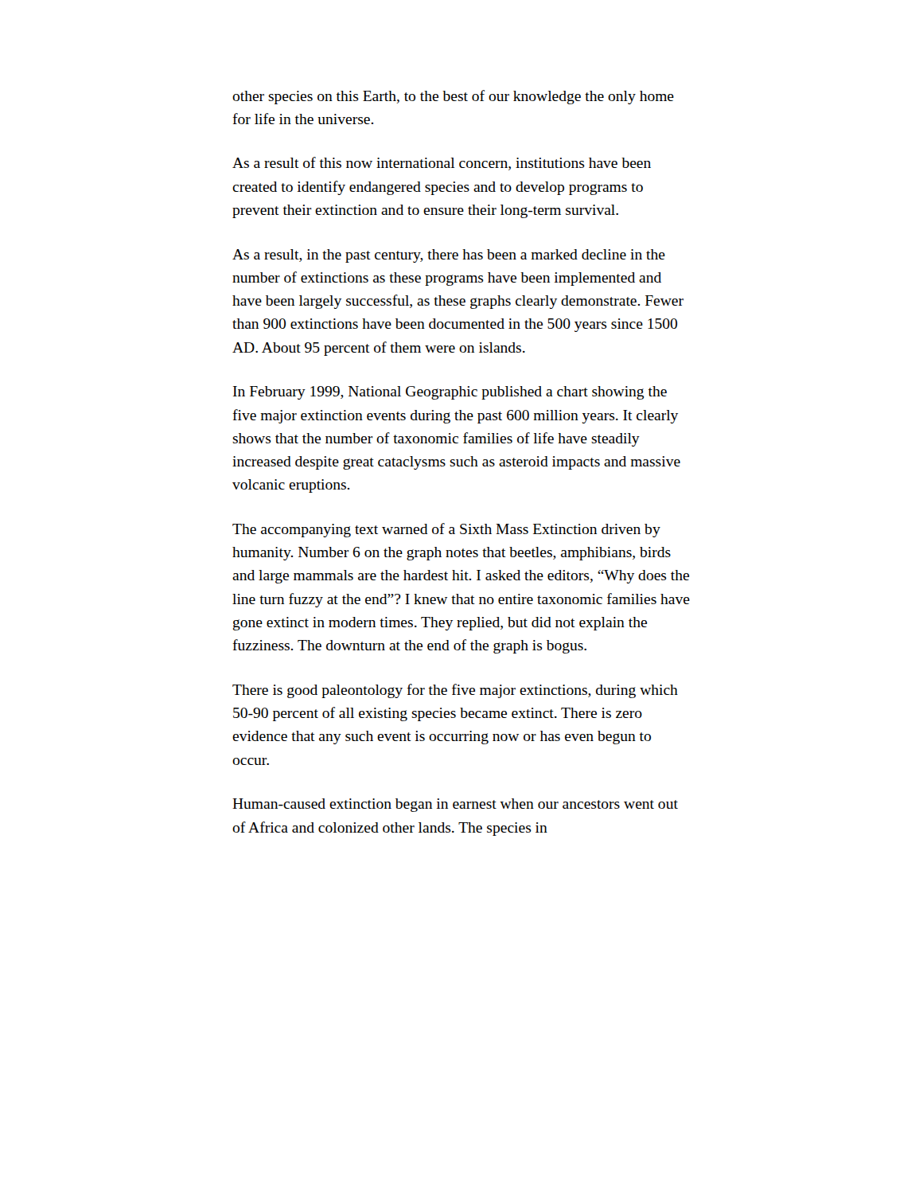other species on this Earth, to the best of our knowledge the only home for life in the universe.
As a result of this now international concern, institutions have been created to identify endangered species and to develop programs to prevent their extinction and to ensure their long-term survival.
As a result, in the past century, there has been a marked decline in the number of extinctions as these programs have been implemented and have been largely successful, as these graphs clearly demonstrate. Fewer than 900 extinctions have been documented in the 500 years since 1500 AD. About 95 percent of them were on islands.
In February 1999, National Geographic published a chart showing the five major extinction events during the past 600 million years. It clearly shows that the number of taxonomic families of life have steadily increased despite great cataclysms such as asteroid impacts and massive volcanic eruptions.
The accompanying text warned of a Sixth Mass Extinction driven by humanity. Number 6 on the graph notes that beetles, amphibians, birds and large mammals are the hardest hit. I asked the editors, “Why does the line turn fuzzy at the end”? I knew that no entire taxonomic families have gone extinct in modern times. They replied, but did not explain the fuzziness. The downturn at the end of the graph is bogus.
There is good paleontology for the five major extinctions, during which 50-90 percent of all existing species became extinct. There is zero evidence that any such event is occurring now or has even begun to occur.
Human-caused extinction began in earnest when our ancestors went out of Africa and colonized other lands. The species in